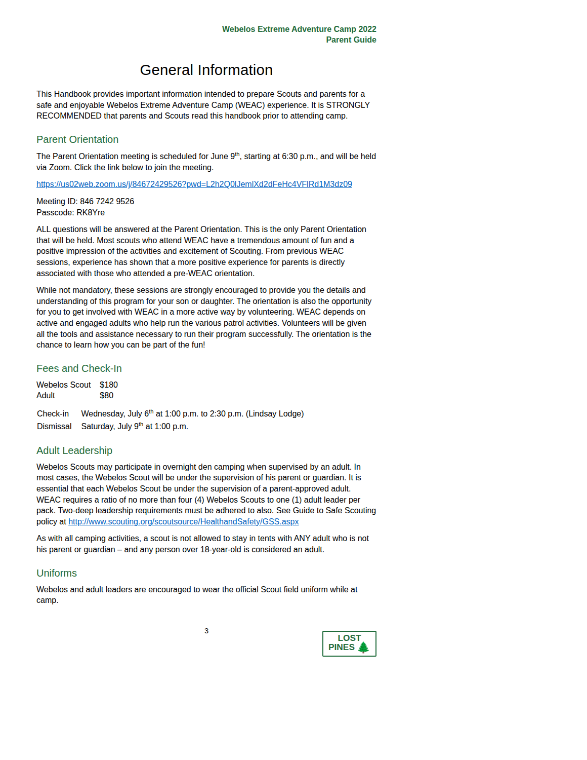Webelos Extreme Adventure Camp 2022
Parent Guide
General Information
This Handbook provides important information intended to prepare Scouts and parents for a safe and enjoyable Webelos Extreme Adventure Camp (WEAC) experience. It is STRONGLY RECOMMENDED that parents and Scouts read this handbook prior to attending camp.
Parent Orientation
The Parent Orientation meeting is scheduled for June 9th, starting at 6:30 p.m., and will be held via Zoom. Click the link below to join the meeting.
https://us02web.zoom.us/j/84672429526?pwd=L2h2Q0lJemlXd2dFeHc4VFlRd1M3dz09
Meeting ID: 846 7242 9526
Passcode: RK8Yre
ALL questions will be answered at the Parent Orientation. This is the only Parent Orientation that will be held. Most scouts who attend WEAC have a tremendous amount of fun and a positive impression of the activities and excitement of Scouting. From previous WEAC sessions, experience has shown that a more positive experience for parents is directly associated with those who attended a pre-WEAC orientation.
While not mandatory, these sessions are strongly encouraged to provide you the details and understanding of this program for your son or daughter. The orientation is also the opportunity for you to get involved with WEAC in a more active way by volunteering. WEAC depends on active and engaged adults who help run the various patrol activities. Volunteers will be given all the tools and assistance necessary to run their program successfully. The orientation is the chance to learn how you can be part of the fun!
Fees and Check-In
| Webelos Scout | $180 |
| Adult | $80 |
| Check-in | Wednesday, July 6 th at 1:00 p.m. to 2:30 p.m. (Lindsay Lodge) |
| Dismissal | Saturday, July 9 th at 1:00 p.m. |
Adult Leadership
Webelos Scouts may participate in overnight den camping when supervised by an adult. In most cases, the Webelos Scout will be under the supervision of his parent or guardian. It is essential that each Webelos Scout be under the supervision of a parent-approved adult. WEAC requires a ratio of no more than four (4) Webelos Scouts to one (1) adult leader per pack. Two-deep leadership requirements must be adhered to also. See Guide to Safe Scouting policy at http://www.scouting.org/scoutsource/HealthandSafety/GSS.aspx
As with all camping activities, a scout is not allowed to stay in tents with ANY adult who is not his parent or guardian – and any person over 18-year-old is considered an adult.
Uniforms
Webelos and adult leaders are encouraged to wear the official Scout field uniform while at camp.
3
LOST
PINES🌲